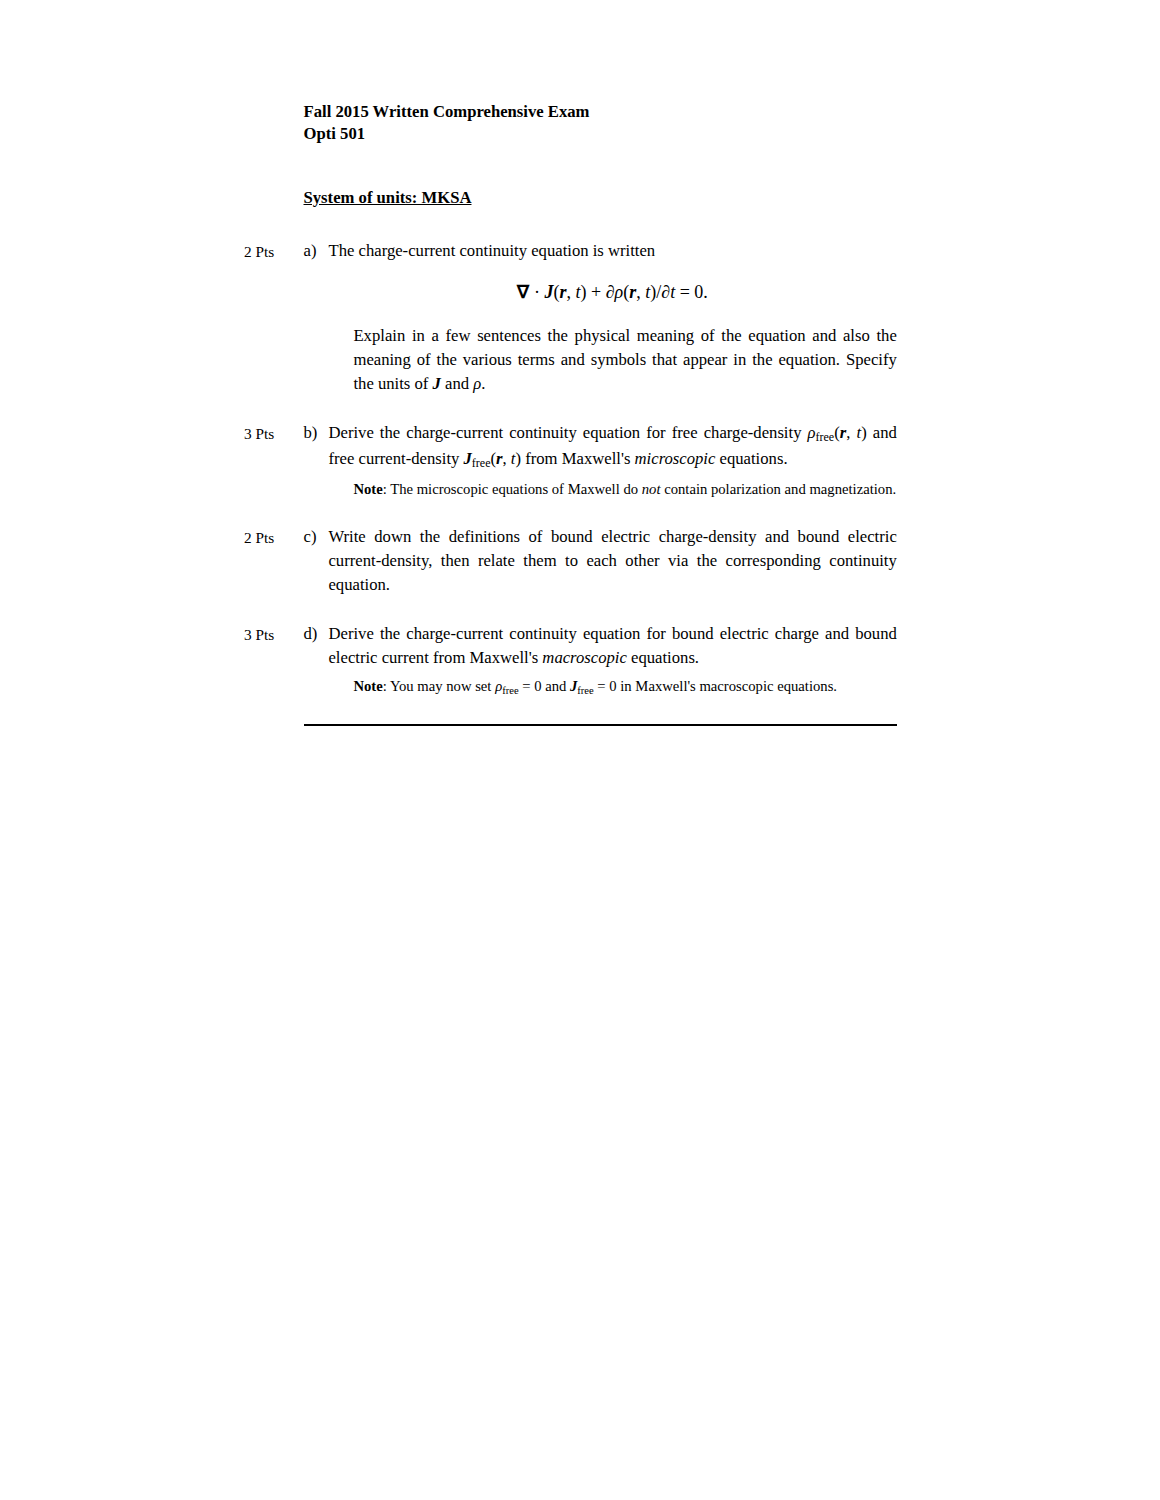Fall 2015 Written Comprehensive Exam
Opti 501
System of units: MKSA
2 Pts
a)
The charge-current continuity equation is written
∇ · J(r, t) + ∂ρ(r, t)/∂t = 0.
Explain in a few sentences the physical meaning of the equation and also the meaning of the various terms and symbols that appear in the equation. Specify the units of J and ρ.
3 Pts
b)
Derive the charge-current continuity equation for free charge-density ρfree(r, t) and free current-density Jfree(r, t) from Maxwell's microscopic equations.
Note: The microscopic equations of Maxwell do not contain polarization and magnetization.
2 Pts
c)
Write down the definitions of bound electric charge-density and bound electric current-density, then relate them to each other via the corresponding continuity equation.
3 Pts
d)
Derive the charge-current continuity equation for bound electric charge and bound electric current from Maxwell's macroscopic equations.
Note: You may now set ρfree = 0 and Jfree = 0 in Maxwell's macroscopic equations.